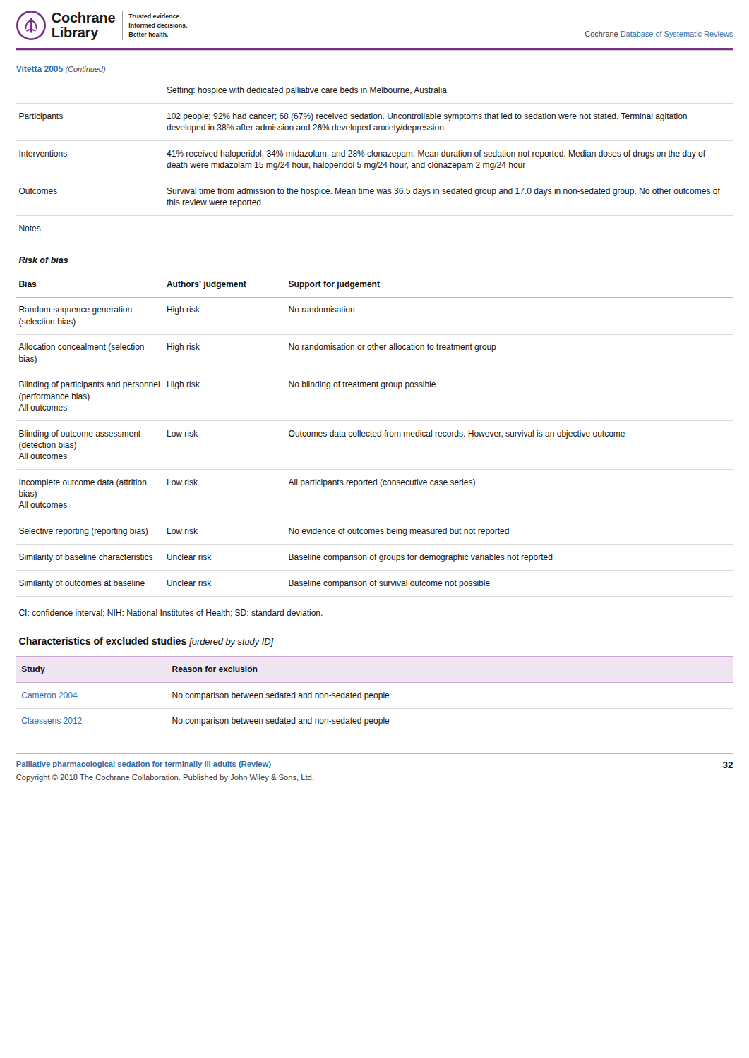CochraneLibrary
Trusted evidence.
Informed decisions.
Better health.
Cochrane Database of Systematic Reviews
Vitetta 2005 (Continued)
| | Setting: hospice with dedicated palliative care beds in Melbourne, Australia |
| Participants | 102 people; 92% had cancer; 68 (67%) received sedation. Uncontrollable symptoms that led to sedation were not stated. Terminal agitation developed in 38% after admission and 26% developed anxiety/depression |
| Interventions | 41% received haloperidol, 34% midazolam, and 28% clonazepam. Mean duration of sedation not reported. Median doses of drugs on the day of death were midazolam 15 mg/24 hour, haloperidol 5 mg/24 hour, and clonazepam 2 mg/24 hour |
| Outcomes | Survival time from admission to the hospice. Mean time was 36.5 days in sedated group and 17.0 days in non-sedated group. No other outcomes of this review were reported |
| Notes | |
Risk of bias
| Bias | Authors' judgement | Support for judgement |
| --- | --- | --- |
| Random sequence generation (selection bias) | High risk | No randomisation |
| Allocation concealment (selection bias) | High risk | No randomisation or other allocation to treatment group |
| Blinding of participants and personnel (performance bias) All outcomes | High risk | No blinding of treatment group possible |
| Blinding of outcome assessment (detection bias) All outcomes | Low risk | Outcomes data collected from medical records. However, survival is an objective outcome |
| Incomplete outcome data (attrition bias) All outcomes | Low risk | All participants reported (consecutive case series) |
| Selective reporting (reporting bias) | Low risk | No evidence of outcomes being measured but not reported |
| Similarity of baseline characteristics | Unclear risk | Baseline comparison of groups for demographic variables not reported |
| Similarity of outcomes at baseline | Unclear risk | Baseline comparison of survival outcome not possible |
CI: confidence interval; NIH: National Institutes of Health; SD: standard deviation.
Characteristics of excluded studies [ordered by study ID]
| Study | Reason for exclusion |
| --- | --- |
| Cameron 2004 | No comparison between sedated and non-sedated people |
| Claessens 2012 | No comparison between sedated and non-sedated people |
Palliative pharmacological sedation for terminally ill adults (Review)
Copyright © 2018 The Cochrane Collaboration. Published by John Wiley & Sons, Ltd.
32